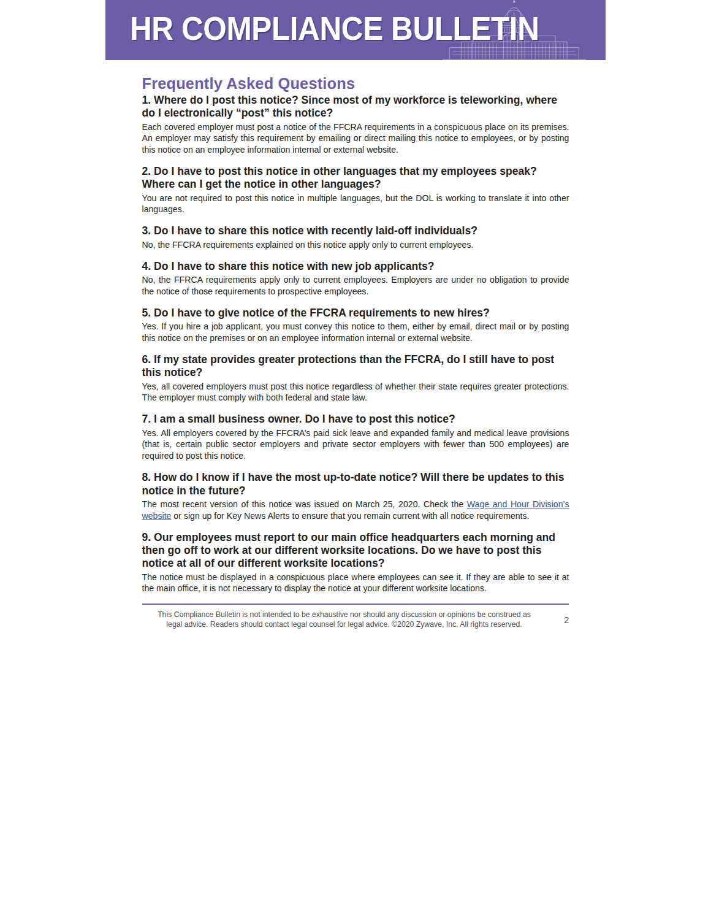HR COMPLIANCE BULLETIN
Frequently Asked Questions
1. Where do I post this notice? Since most of my workforce is teleworking, where do I electronically “post” this notice?
Each covered employer must post a notice of the FFCRA requirements in a conspicuous place on its premises. An employer may satisfy this requirement by emailing or direct mailing this notice to employees, or by posting this notice on an employee information internal or external website.
2. Do I have to post this notice in other languages that my employees speak? Where can I get the notice in other languages?
You are not required to post this notice in multiple languages, but the DOL is working to translate it into other languages.
3. Do I have to share this notice with recently laid-off individuals?
No, the FFCRA requirements explained on this notice apply only to current employees.
4. Do I have to share this notice with new job applicants?
No, the FFRCA requirements apply only to current employees. Employers are under no obligation to provide the notice of those requirements to prospective employees.
5. Do I have to give notice of the FFCRA requirements to new hires?
Yes. If you hire a job applicant, you must convey this notice to them, either by email, direct mail or by posting this notice on the premises or on an employee information internal or external website.
6. If my state provides greater protections than the FFCRA, do I still have to post this notice?
Yes, all covered employers must post this notice regardless of whether their state requires greater protections. The employer must comply with both federal and state law.
7. I am a small business owner. Do I have to post this notice?
Yes. All employers covered by the FFCRA’s paid sick leave and expanded family and medical leave provisions (that is, certain public sector employers and private sector employers with fewer than 500 employees) are required to post this notice.
8. How do I know if I have the most up-to-date notice? Will there be updates to this notice in the future?
The most recent version of this notice was issued on March 25, 2020. Check the Wage and Hour Division’s website or sign up for Key News Alerts to ensure that you remain current with all notice requirements.
9. Our employees must report to our main office headquarters each morning and then go off to work at our different worksite locations. Do we have to post this notice at all of our different worksite locations?
The notice must be displayed in a conspicuous place where employees can see it. If they are able to see it at the main office, it is not necessary to display the notice at your different worksite locations.
This Compliance Bulletin is not intended to be exhaustive nor should any discussion or opinions be construed as legal advice. Readers should contact legal counsel for legal advice. ©2020 Zywave, Inc. All rights reserved.
2